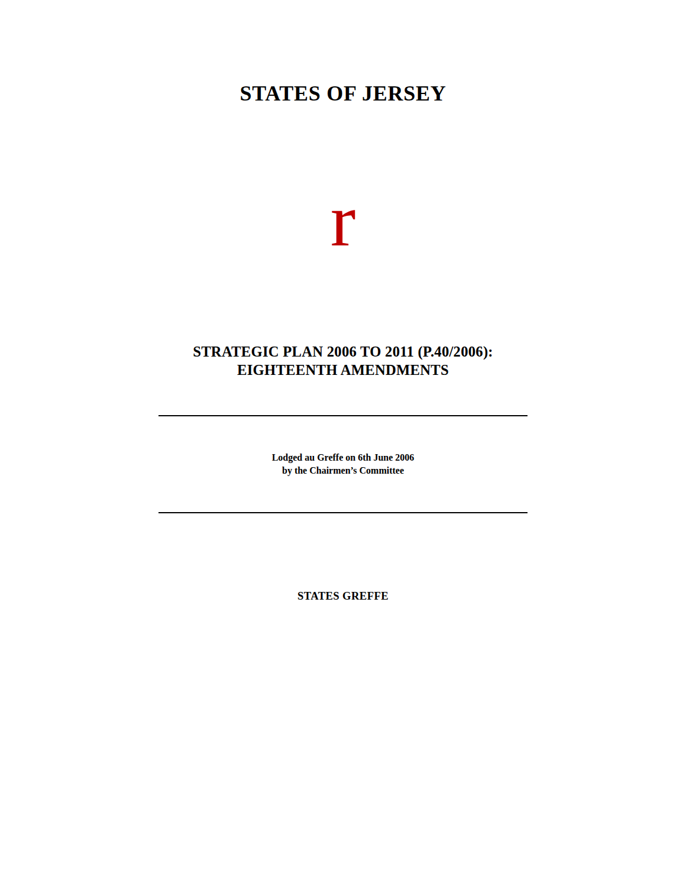STATES OF JERSEY
r
STRATEGIC PLAN 2006 TO 2011 (P.40/2006):
EIGHTEENTH AMENDMENTS
Lodged au Greffe on 6th June 2006
by the Chairmen’s Committee
STATES GREFFE